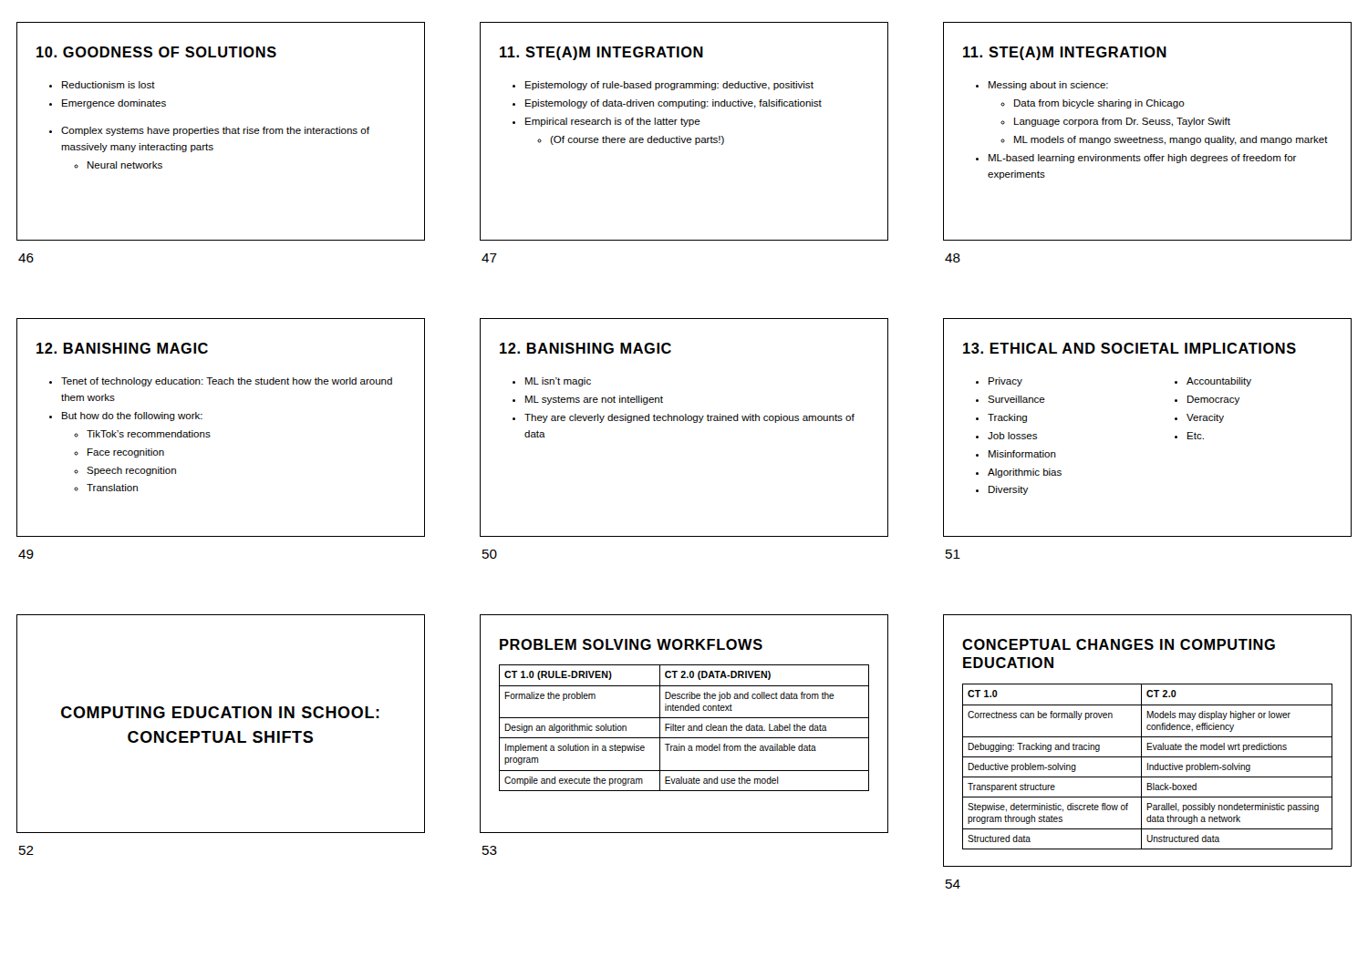10. Goodness of Solutions
Reductionism is lost
Emergence dominates
Complex systems have properties that rise from the interactions of massively many interacting parts
Neural networks
46
11. STE(A)M Integration
Epistemology of rule-based programming: deductive, positivist
Epistemology of data-driven computing: inductive, falsificationist
Empirical research is of the latter type
(Of course there are deductive parts!)
47
11. STE(A)M Integration
Messing about in science:
Data from bicycle sharing in Chicago
Language corpora from Dr. Seuss, Taylor Swift
ML models of mango sweetness, mango quality, and mango market
ML-based learning environments offer high degrees of freedom for experiments
48
12. Banishing Magic
Tenet of technology education: Teach the student how the world around them works
But how do the following work:
TikTok’s recommendations
Face recognition
Speech recognition
Translation
49
12. Banishing Magic
ML isn’t magic
ML systems are not intelligent
They are cleverly designed technology trained with copious amounts of data
50
13. Ethical and Societal Implications
Privacy
Surveillance
Tracking
Job losses
Misinformation
Algorithmic bias
Diversity
Accountability
Democracy
Veracity
Etc.
51
Computing Education in School:
Conceptual Shifts
52
Problem Solving Workflows
| CT 1.0 (Rule-driven) | CT 2.0 (Data-driven) |
| --- | --- |
| Formalize the problem | Describe the job and collect data from the intended context |
| Design an algorithmic solution | Filter and clean the data. Label the data |
| Implement a solution in a stepwise program | Train a model from the available data |
| Compile and execute the program | Evaluate and use the model |
53
Conceptual Changes in Computing Education
| CT 1.0 | CT 2.0 |
| --- | --- |
| Correctness can be formally proven | Models may display higher or lower confidence, efficiency |
| Debugging: Tracking and tracing | Evaluate the model wrt predictions |
| Deductive problem-solving | Inductive problem-solving |
| Transparent structure | Black-boxed |
| Stepwise, deterministic, discrete flow of program through states | Parallel, possibly nondeterministic passing data through a network |
| Structured data | Unstructured data |
54